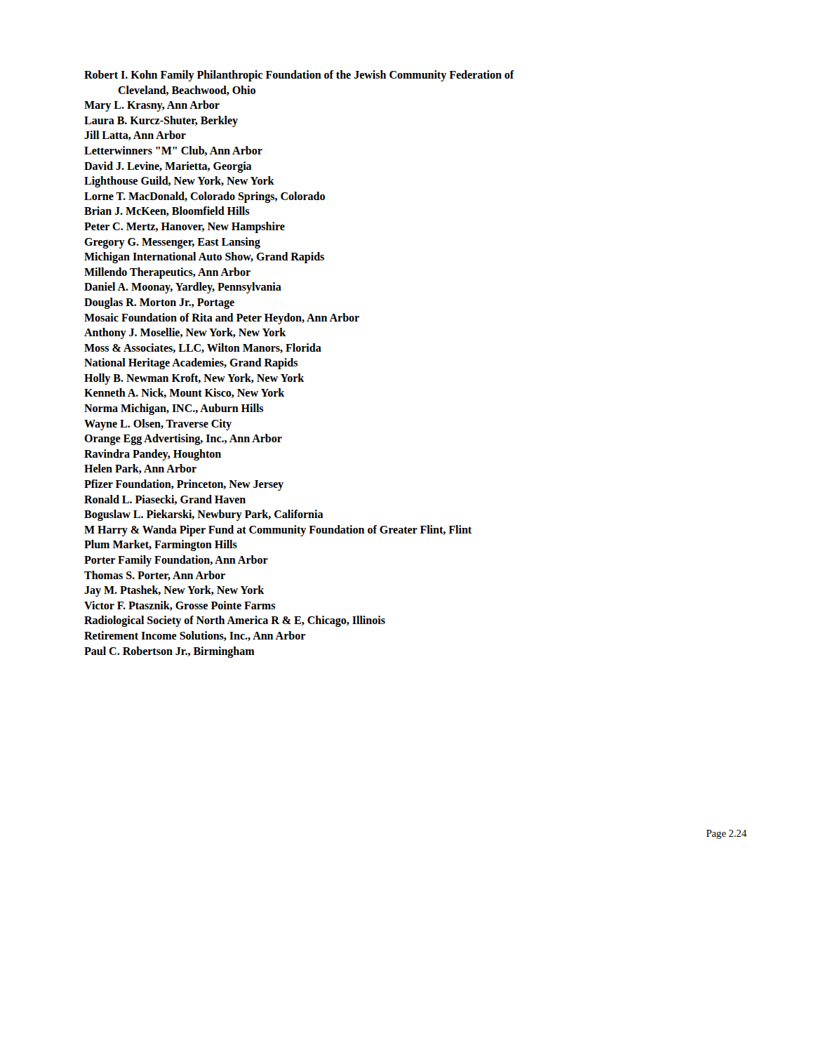Robert I. Kohn Family Philanthropic Foundation of the Jewish Community Federation of Cleveland, Beachwood, Ohio
Mary L. Krasny, Ann Arbor
Laura B. Kurcz-Shuter, Berkley
Jill Latta, Ann Arbor
Letterwinners "M" Club, Ann Arbor
David J. Levine, Marietta, Georgia
Lighthouse Guild, New York, New York
Lorne T. MacDonald, Colorado Springs, Colorado
Brian J. McKeen, Bloomfield Hills
Peter C. Mertz, Hanover, New Hampshire
Gregory G. Messenger, East Lansing
Michigan International Auto Show, Grand Rapids
Millendo Therapeutics, Ann Arbor
Daniel A. Moonay, Yardley, Pennsylvania
Douglas R. Morton Jr., Portage
Mosaic Foundation of Rita and Peter Heydon, Ann Arbor
Anthony J. Mosellie, New York, New York
Moss & Associates, LLC, Wilton Manors, Florida
National Heritage Academies, Grand Rapids
Holly B. Newman Kroft, New York, New York
Kenneth A. Nick, Mount Kisco, New York
Norma Michigan, INC., Auburn Hills
Wayne L. Olsen, Traverse City
Orange Egg Advertising, Inc., Ann Arbor
Ravindra Pandey, Houghton
Helen Park, Ann Arbor
Pfizer Foundation, Princeton, New Jersey
Ronald L. Piasecki, Grand Haven
Boguslaw L. Piekarski, Newbury Park, California
M Harry & Wanda Piper Fund at Community Foundation of Greater Flint, Flint
Plum Market, Farmington Hills
Porter Family Foundation, Ann Arbor
Thomas S. Porter, Ann Arbor
Jay M. Ptashek, New York, New York
Victor F. Ptasznik, Grosse Pointe Farms
Radiological Society of North America R & E, Chicago, Illinois
Retirement Income Solutions, Inc., Ann Arbor
Paul C. Robertson Jr., Birmingham
Page 2.24